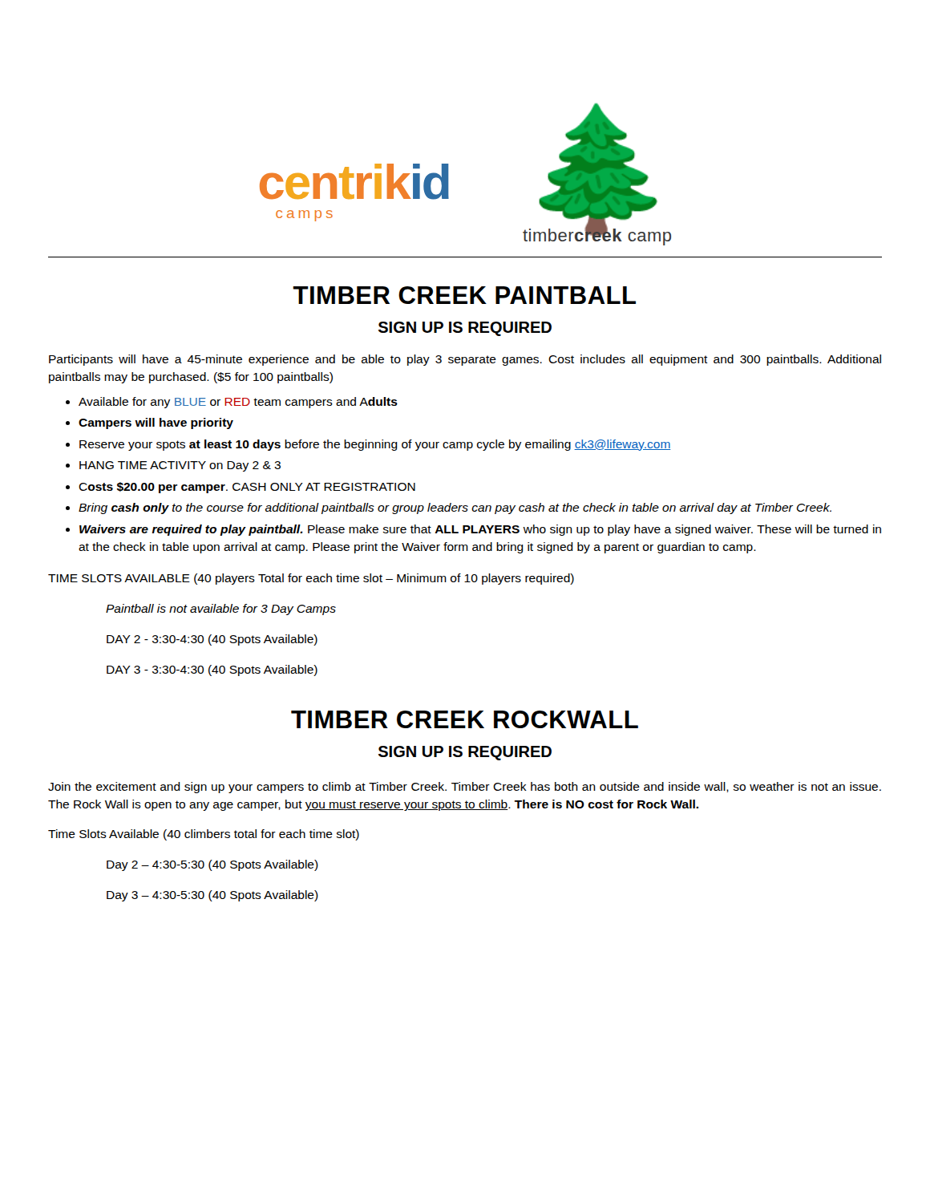centrikid
camps
🌲
timbercreek camp
TIMBER CREEK PAINTBALL
SIGN UP IS REQUIRED
Participants will have a 45-minute experience and be able to play 3 separate games. Cost includes all equipment and 300 paintballs. Additional paintballs may be purchased. ($5 for 100 paintballs)
Available for any BLUE or RED team campers and Adults
Campers will have priority
Reserve your spots at least 10 days before the beginning of your camp cycle by emailing ck3@lifeway.com
HANG TIME ACTIVITY on Day 2 & 3
Costs $20.00 per camper. CASH ONLY AT REGISTRATION
Bring cash only to the course for additional paintballs or group leaders can pay cash at the check in table on arrival day at Timber Creek.
Waivers are required to play paintball. Please make sure that ALL PLAYERS who sign up to play have a signed waiver. These will be turned in at the check in table upon arrival at camp. Please print the Waiver form and bring it signed by a parent or guardian to camp.
TIME SLOTS AVAILABLE (40 players Total for each time slot – Minimum of 10 players required)
Paintball is not available for 3 Day Camps
DAY 2 - 3:30-4:30 (40 Spots Available)
DAY 3 - 3:30-4:30 (40 Spots Available)
TIMBER CREEK ROCKWALL
SIGN UP IS REQUIRED
Join the excitement and sign up your campers to climb at Timber Creek. Timber Creek has both an outside and inside wall, so weather is not an issue. The Rock Wall is open to any age camper, but you must reserve your spots to climb. There is NO cost for Rock Wall.
Time Slots Available (40 climbers total for each time slot)
Day 2 – 4:30-5:30 (40 Spots Available)
Day 3 – 4:30-5:30 (40 Spots Available)